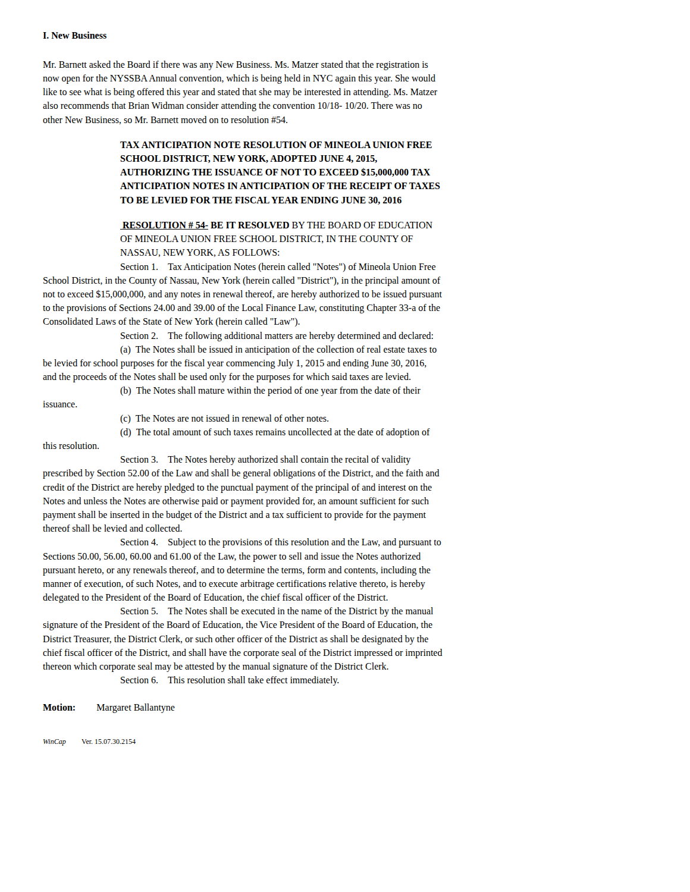I. New Business
Mr. Barnett asked the Board if there was any New Business. Ms. Matzer stated that the registration is now open for the NYSSBA Annual convention, which is being held in NYC again this year. She would like to see what is being offered this year and stated that she may be interested in attending. Ms. Matzer also recommends that Brian Widman consider attending the convention 10/18- 10/20. There was no other New Business, so Mr. Barnett moved on to resolution #54.
Tax Anticipation Note Resolution of Mineola Union Free School District, New York, adopted June 4, 2015, authorizing the issuance of not to exceed $15,000,000 Tax Anticipation Notes in anticipation of the receipt of taxes to be levied for the fiscal year ending June 30, 2016
RESOLUTION # 54- BE IT RESOLVED BY THE BOARD OF EDUCATION OF MINEOLA UNION FREE SCHOOL DISTRICT, IN THE COUNTY OF NASSAU, NEW YORK, AS FOLLOWS:
Section 1. Tax Anticipation Notes (herein called "Notes") of Mineola Union Free School District, in the County of Nassau, New York (herein called "District"), in the principal amount of not to exceed $15,000,000, and any notes in renewal thereof, are hereby authorized to be issued pursuant to the provisions of Sections 24.00 and 39.00 of the Local Finance Law, constituting Chapter 33-a of the Consolidated Laws of the State of New York (herein called "Law").
Section 2. The following additional matters are hereby determined and declared:
(a) The Notes shall be issued in anticipation of the collection of real estate taxes to be levied for school purposes for the fiscal year commencing July 1, 2015 and ending June 30, 2016, and the proceeds of the Notes shall be used only for the purposes for which said taxes are levied.
(b) The Notes shall mature within the period of one year from the date of their issuance.
(c) The Notes are not issued in renewal of other notes.
(d) The total amount of such taxes remains uncollected at the date of adoption of this resolution.
Section 3. The Notes hereby authorized shall contain the recital of validity prescribed by Section 52.00 of the Law and shall be general obligations of the District, and the faith and credit of the District are hereby pledged to the punctual payment of the principal of and interest on the Notes and unless the Notes are otherwise paid or payment provided for, an amount sufficient for such payment shall be inserted in the budget of the District and a tax sufficient to provide for the payment thereof shall be levied and collected.
Section 4. Subject to the provisions of this resolution and the Law, and pursuant to Sections 50.00, 56.00, 60.00 and 61.00 of the Law, the power to sell and issue the Notes authorized pursuant hereto, or any renewals thereof, and to determine the terms, form and contents, including the manner of execution, of such Notes, and to execute arbitrage certifications relative thereto, is hereby delegated to the President of the Board of Education, the chief fiscal officer of the District.
Section 5. The Notes shall be executed in the name of the District by the manual signature of the President of the Board of Education, the Vice President of the Board of Education, the District Treasurer, the District Clerk, or such other officer of the District as shall be designated by the chief fiscal officer of the District, and shall have the corporate seal of the District impressed or imprinted thereon which corporate seal may be attested by the manual signature of the District Clerk.
Section 6. This resolution shall take effect immediately.
Motion: Margaret Ballantyne
WinCap Ver. 15.07.30.2154